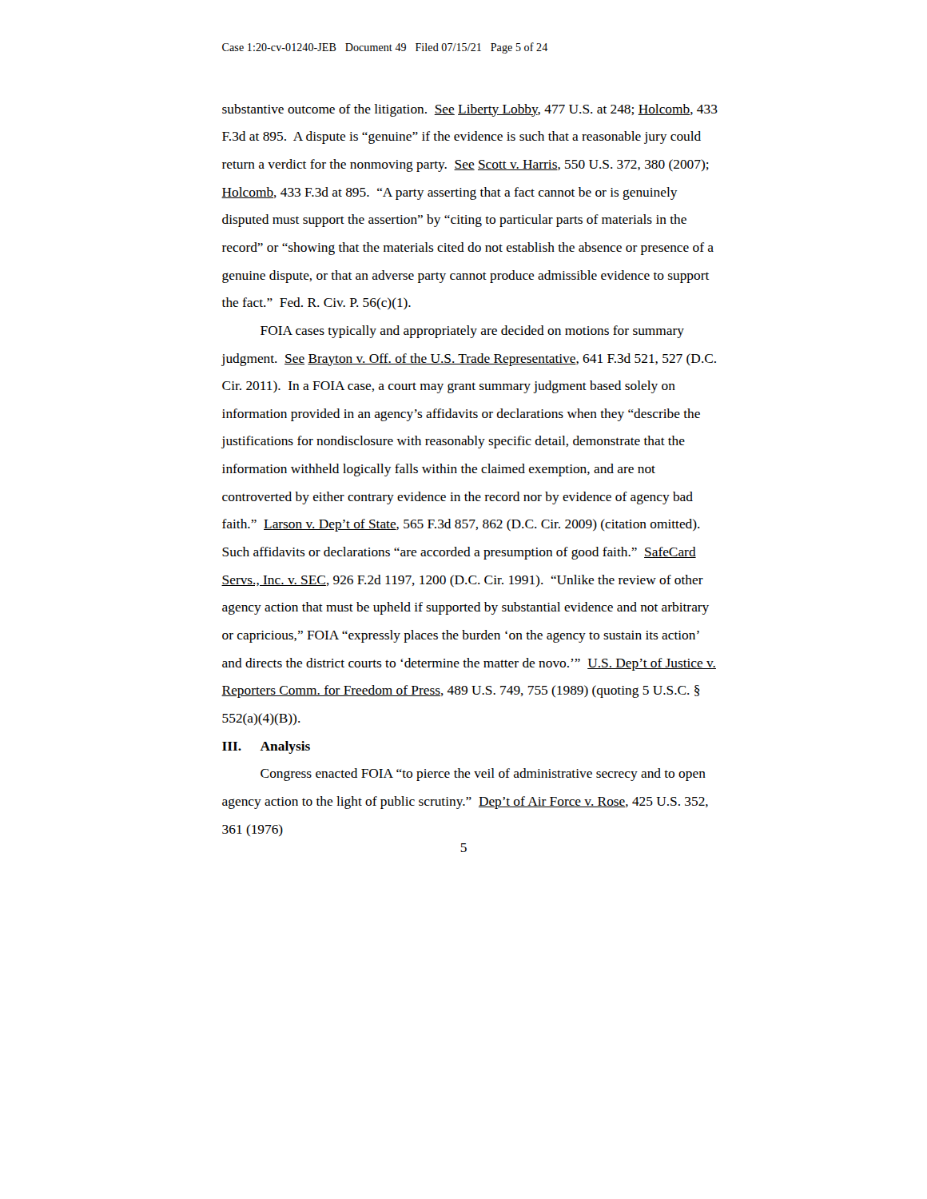Case 1:20-cv-01240-JEB Document 49 Filed 07/15/21 Page 5 of 24
substantive outcome of the litigation. See Liberty Lobby, 477 U.S. at 248; Holcomb, 433 F.3d at 895. A dispute is “genuine” if the evidence is such that a reasonable jury could return a verdict for the nonmoving party. See Scott v. Harris, 550 U.S. 372, 380 (2007); Holcomb, 433 F.3d at 895. “A party asserting that a fact cannot be or is genuinely disputed must support the assertion” by “citing to particular parts of materials in the record” or “showing that the materials cited do not establish the absence or presence of a genuine dispute, or that an adverse party cannot produce admissible evidence to support the fact.” Fed. R. Civ. P. 56(c)(1).
FOIA cases typically and appropriately are decided on motions for summary judgment. See Brayton v. Off. of the U.S. Trade Representative, 641 F.3d 521, 527 (D.C. Cir. 2011). In a FOIA case, a court may grant summary judgment based solely on information provided in an agency’s affidavits or declarations when they “describe the justifications for nondisclosure with reasonably specific detail, demonstrate that the information withheld logically falls within the claimed exemption, and are not controverted by either contrary evidence in the record nor by evidence of agency bad faith.” Larson v. Dep’t of State, 565 F.3d 857, 862 (D.C. Cir. 2009) (citation omitted). Such affidavits or declarations “are accorded a presumption of good faith.” SafeCard Servs., Inc. v. SEC, 926 F.2d 1197, 1200 (D.C. Cir. 1991). “Unlike the review of other agency action that must be upheld if supported by substantial evidence and not arbitrary or capricious,” FOIA “expressly places the burden ‘on the agency to sustain its action’ and directs the district courts to ‘determine the matter de novo.’” U.S. Dep’t of Justice v. Reporters Comm. for Freedom of Press, 489 U.S. 749, 755 (1989) (quoting 5 U.S.C. § 552(a)(4)(B)).
III. Analysis
Congress enacted FOIA “to pierce the veil of administrative secrecy and to open agency action to the light of public scrutiny.” Dep’t of Air Force v. Rose, 425 U.S. 352, 361 (1976)
5